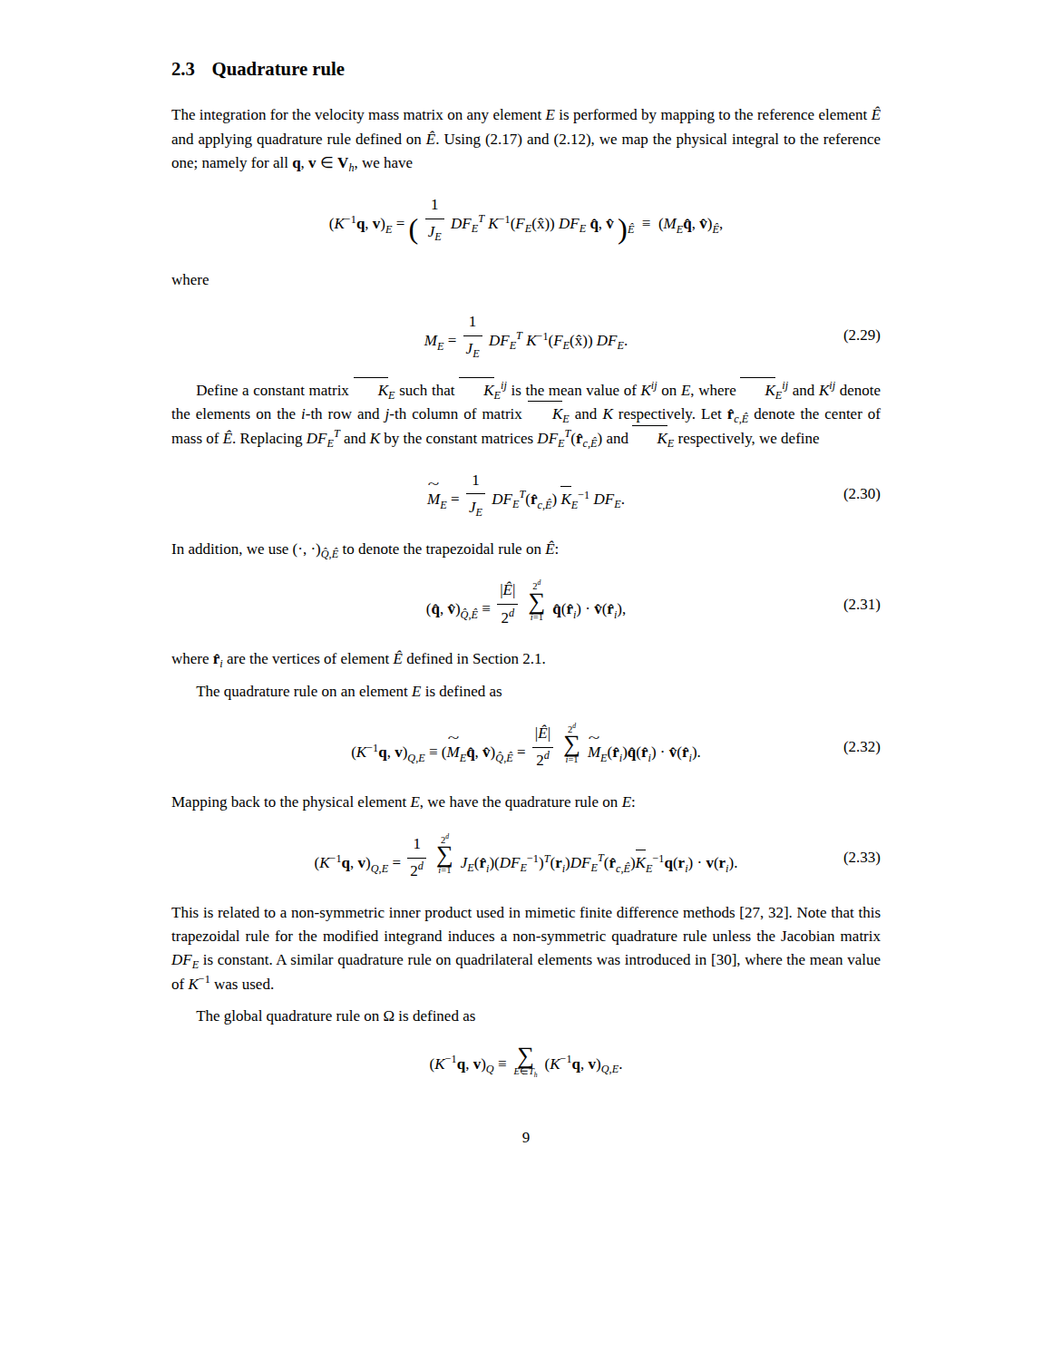2.3 Quadrature rule
The integration for the velocity mass matrix on any element E is performed by mapping to the reference element Ê and applying quadrature rule defined on Ê. Using (2.17) and (2.12), we map the physical integral to the reference one; namely for all q, v ∈ Vh, we have
(K−1q, v)E = ( 1 JE DFET K−1(FE(x̂)) DFE q̂, v̂ )Ê ≡ (MEq̂, v̂)Ê,
where
ME = 1 JE DFET K−1(FE(x̂)) DFE. (2.29)
Define a constant matrix KE such that KEij is the mean value of Kij on E, where KEij and Kij denote the elements on the i-th row and j-th column of matrix KE and K respectively. Let r̂c,Ê denote the center of mass of Ê. Replacing DFET and K by the constant matrices DFET(r̂c,Ê) and KE respectively, we define
ME = 1 JE DFET(r̂c,Ê) KE−1 DFE. (2.30)
In addition, we use (·, ·)Q̂,Ê to denote the trapezoidal rule on Ê:
(q̂, v̂)Q̂,Ê ≡ |Ê|2d 2d∑i=1 q̂(r̂i) · v̂(r̂i), (2.31)
where r̂i are the vertices of element Ê defined in Section 2.1.
The quadrature rule on an element E is defined as
(K−1q, v)Q,E ≡ (MEq̂, v̂)Q̂,Ê = |Ê|2d 2d∑i=1 ME(r̂i)q̂(r̂i) · v̂(r̂i). (2.32)
Mapping back to the physical element E, we have the quadrature rule on E:
(K−1q, v)Q,E = 12d 2d∑i=1 JE(r̂i)(DFE−1)T(ri)DFET(r̂c,Ê)KE−1q(ri) · v(ri). (2.33)
This is related to a non-symmetric inner product used in mimetic finite difference methods [27, 32]. Note that this trapezoidal rule for the modified integrand induces a non-symmetric quadrature rule unless the Jacobian matrix DFE is constant. A similar quadrature rule on quadrilateral elements was introduced in [30], where the mean value of K−1 was used.
The global quadrature rule on Ω is defined as
(K−1q, v)Q ≡ ∑E∈Th (K−1q, v)Q,E.
9